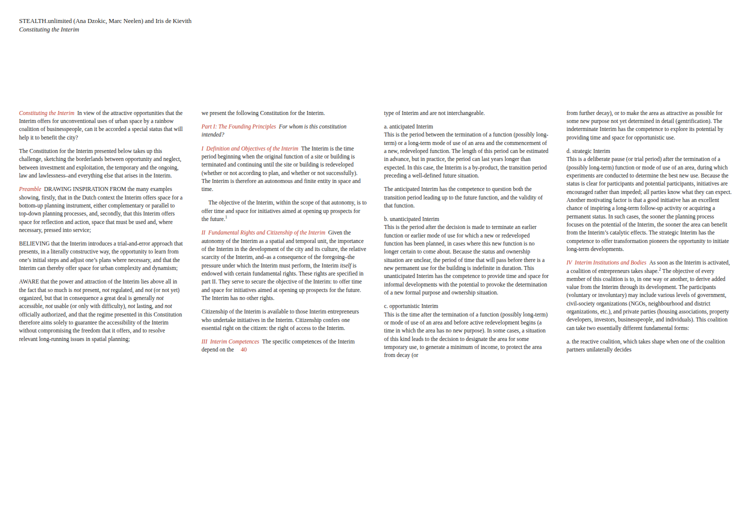STEALTH.unlimited (Ana Dzokic, Marc Neelen) and Iris de Kievith
Constituting the Interim
Constituting the Interim In view of the attractive opportunities that the Interim offers for unconventional uses of urban space by a rainbow coalition of businesspeople, can it be accorded a special status that will help it to benefit the city?
The Constitution for the Interim presented below takes up this challenge, sketching the borderlands between opportunity and neglect, between investment and exploitation, the temporary and the ongoing, law and lawlessness–and everything else that arises in the Interim.
Preamble DRAWING INSPIRATION FROM the many examples showing, firstly, that in the Dutch context the Interim offers space for a bottom-up planning instrument, either complementary or parallel to top-down planning processes, and, secondly, that this Interim offers space for reflection and action, space that must be used and, where necessary, pressed into service;
BELIEVING that the Interim introduces a trial-and-error approach that presents, in a literally constructive way, the opportunity to learn from one’s initial steps and adjust one’s plans where necessary, and that the Interim can thereby offer space for urban complexity and dynamism;
AWARE that the power and attraction of the Interim lies above all in the fact that so much is not present, not regulated, and not (or not yet) organized, but that in consequence a great deal is generally not accessible, not usable (or only with difficulty), not lasting, and not officially authorized, and that the regime presented in this Constitution therefore aims solely to guarantee the accessibility of the Interim without compromising the freedom that it offers, and to resolve relevant long-running issues in spatial planning;
we present the following Constitution for the Interim.
Part I: The Founding Principles For whom is this constitution intended?
I Definition and Objectives of the Interim The Interim is the time period beginning when the original function of a site or building is terminated and continuing until the site or building is redeveloped (whether or not according to plan, and whether or not successfully). The Interim is therefore an autonomous and finite entity in space and time.
The objective of the Interim, within the scope of that autonomy, is to offer time and space for initiatives aimed at opening up prospects for the future.1
II Fundamental Rights and Citizenship of the Interim Given the autonomy of the Interim as a spatial and temporal unit, the importance of the Interim in the development of the city and its culture, the relative scarcity of the Interim, and–as a consequence of the foregoing–the pressure under which the Interim must perform, the Interim itself is endowed with certain fundamental rights. These rights are specified in part II. They serve to secure the objective of the Interim: to offer time and space for initiatives aimed at opening up prospects for the future. The Interim has no other rights.
Citizenship of the Interim is available to those Interim entrepreneurs who undertake initiatives in the Interim. Citizenship confers one essential right on the citizen: the right of access to the Interim.
III Interim Competences The specific competences of the Interim depend on the40
type of Interim and are not interchangeable.
a. anticipated Interim
This is the period between the termination of a function (possibly long-term) or a long-term mode of use of an area and the commencement of a new, redeveloped function. The length of this period can be estimated in advance, but in practice, the period can last years longer than expected. In this case, the Interim is a by-product, the transition period preceding a well-defined future situation.
The anticipated Interim has the competence to question both the transition period leading up to the future function, and the validity of that function.
b. unanticipated Interim
This is the period after the decision is made to terminate an earlier function or earlier mode of use for which a new or redeveloped function has been planned, in cases where this new function is no longer certain to come about. Because the status and ownership situation are unclear, the period of time that will pass before there is a new permanent use for the building is indefinite in duration. This unanticipated Interim has the competence to provide time and space for informal developments with the potential to provoke the determination of a new formal purpose and ownership situation.
c. opportunistic Interim
This is the time after the termination of a function (possibly long-term) or mode of use of an area and before active redevelopment begins (a time in which the area has no new purpose). In some cases, a situation of this kind leads to the decision to designate the area for some temporary use, to generate a minimum of income, to protect the area from decay (or
from further decay), or to make the area as attractive as possible for some new purpose not yet determined in detail (gentrification). The indeterminate Interim has the competence to explore its potential by providing time and space for opportunistic use.
d. strategic Interim
This is a deliberate pause (or trial period) after the termination of a (possibly long-term) function or mode of use of an area, during which experiments are conducted to determine the best new use. Because the status is clear for participants and potential participants, initiatives are encouraged rather than impeded; all parties know what they can expect. Another motivating factor is that a good initiative has an excellent chance of inspiring a long-term follow-up activity or acquiring a permanent status. In such cases, the sooner the planning process focuses on the potential of the Interim, the sooner the area can benefit from the Interim’s catalytic effects. The strategic Interim has the competence to offer transformation pioneers the opportunity to initiate long-term developments.
IV Interim Institutions and Bodies As soon as the Interim is activated, a coalition of entrepreneurs takes shape.2 The objective of every member of this coalition is to, in one way or another, to derive added value from the Interim through its development. The participants (voluntary or involuntary) may include various levels of government, civil-society organizations (NGOs, neighbourhood and district organizations, etc.), and private parties (housing associations, property developers, investors, businesspeople, and individuals). This coalition can take two essentially different fundamental forms:
a. the reactive coalition, which takes shape when one of the coalition partners unilaterally decides